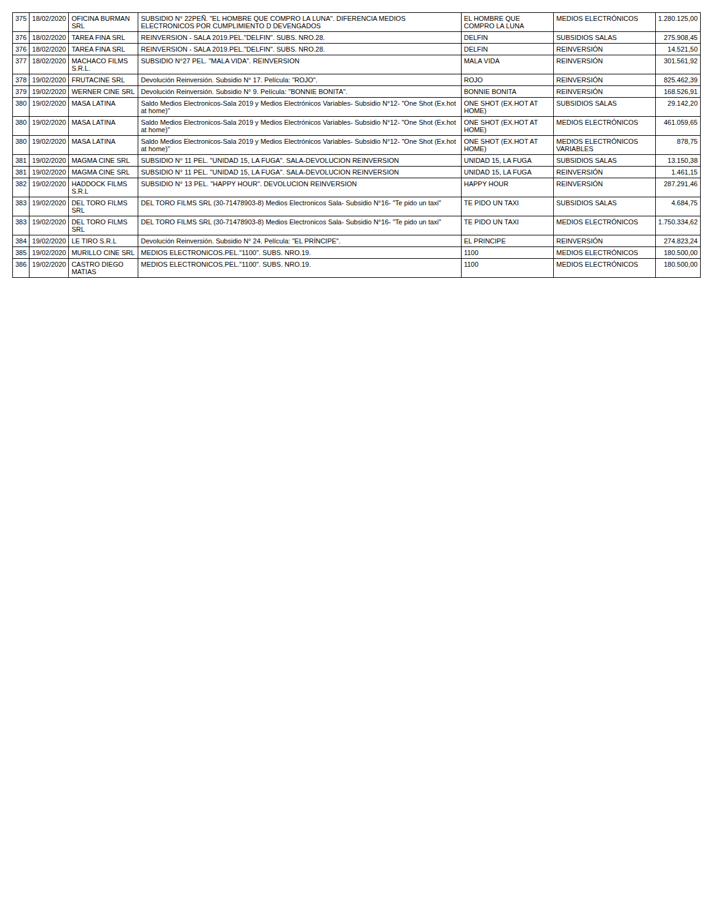| 375 | 18/02/2020 | OFICINA BURMAN SRL | SUBSIDIO N° 22PEÑ. "EL HOMBRE QUE COMPRO LA LUNA". DIFERENCIA MEDIOS ELECTRONICOS POR CUMPLIMIENTO D DEVENGADOS | EL HOMBRE QUE COMPRO LA LUNA | MEDIOS ELECTRÓNICOS | 1.280.125,00 |
| 376 | 18/02/2020 | TAREA FINA SRL | REINVERSION - SALA 2019.PEL."DELFIN". SUBS. NRO.28. | DELFIN | SUBSIDIOS SALAS | 275.908,45 |
| 376 | 18/02/2020 | TAREA FINA SRL | REINVERSION - SALA 2019.PEL."DELFIN". SUBS. NRO.28. | DELFIN | REINVERSIÓN | 14.521,50 |
| 377 | 18/02/2020 | MACHACO FILMS S.R.L. | SUBSIDIO N°27 PEL. "MALA VIDA". REINVERSION | MALA VIDA | REINVERSIÓN | 301.561,92 |
| 378 | 19/02/2020 | FRUTACINE SRL | Devolución Reinversión. Subsidio N° 17. Película: "ROJO". | ROJO | REINVERSIÓN | 825.462,39 |
| 379 | 19/02/2020 | WERNER CINE SRL | Devolución Reinversión. Subsidio N° 9. Película: "BONNIE BONITA". | BONNIE BONITA | REINVERSIÓN | 168.526,91 |
| 380 | 19/02/2020 | MASA LATINA | Saldo Medios Electronicos-Sala 2019 y Medios Electrónicos Variables- Subsidio N°12- "One Shot (Ex.hot at home)" | ONE SHOT (EX.HOT AT HOME) | SUBSIDIOS SALAS | 29.142,20 |
| 380 | 19/02/2020 | MASA LATINA | Saldo Medios Electronicos-Sala 2019 y Medios Electrónicos Variables- Subsidio N°12- "One Shot (Ex.hot at home)" | ONE SHOT (EX.HOT AT HOME) | MEDIOS ELECTRÓNICOS | 461.059,65 |
| 380 | 19/02/2020 | MASA LATINA | Saldo Medios Electronicos-Sala 2019 y Medios Electrónicos Variables- Subsidio N°12- "One Shot (Ex.hot at home)" | ONE SHOT (EX.HOT AT HOME) | MEDIOS ELECTRÓNICOS VARIABLES | 878,75 |
| 381 | 19/02/2020 | MAGMA CINE SRL | SUBSIDIO N° 11 PEL. "UNIDAD 15, LA FUGA". SALA-DEVOLUCION REINVERSION | UNIDAD 15, LA FUGA | SUBSIDIOS SALAS | 13.150,38 |
| 381 | 19/02/2020 | MAGMA CINE SRL | SUBSIDIO N° 11 PEL. "UNIDAD 15, LA FUGA". SALA-DEVOLUCION REINVERSION | UNIDAD 15, LA FUGA | REINVERSIÓN | 1.461,15 |
| 382 | 19/02/2020 | HADDOCK FILMS S.R.L | SUBSIDIO N° 13 PEL. "HAPPY HOUR". DEVOLUCION REINVERSION | HAPPY HOUR | REINVERSIÓN | 287.291,46 |
| 383 | 19/02/2020 | DEL TORO FILMS SRL | DEL TORO FILMS SRL (30-71478903-8) Medios Electronicos Sala- Subsidio N°16- "Te pido un taxi" | TE PIDO UN TAXI | SUBSIDIOS SALAS | 4.684,75 |
| 383 | 19/02/2020 | DEL TORO FILMS SRL | DEL TORO FILMS SRL (30-71478903-8) Medios Electronicos Sala- Subsidio N°16- "Te pido un taxi" | TE PIDO UN TAXI | MEDIOS ELECTRÓNICOS | 1.750.334,62 |
| 384 | 19/02/2020 | LE TIRO S.R.L | Devolución Reinversión. Subsidio N° 24. Película: "EL PRÍNCIPE". | EL PRINCIPE | REINVERSIÓN | 274.823,24 |
| 385 | 19/02/2020 | MURILLO CINE SRL | MEDIOS ELECTRONICOS.PEL."1100". SUBS. NRO.19. | 1100 | MEDIOS ELECTRÓNICOS | 180.500,00 |
| 386 | 19/02/2020 | CASTRO DIEGO MATIAS | MEDIOS ELECTRONICOS.PEL."1100". SUBS. NRO.19. | 1100 | MEDIOS ELECTRÓNICOS | 180.500,00 |